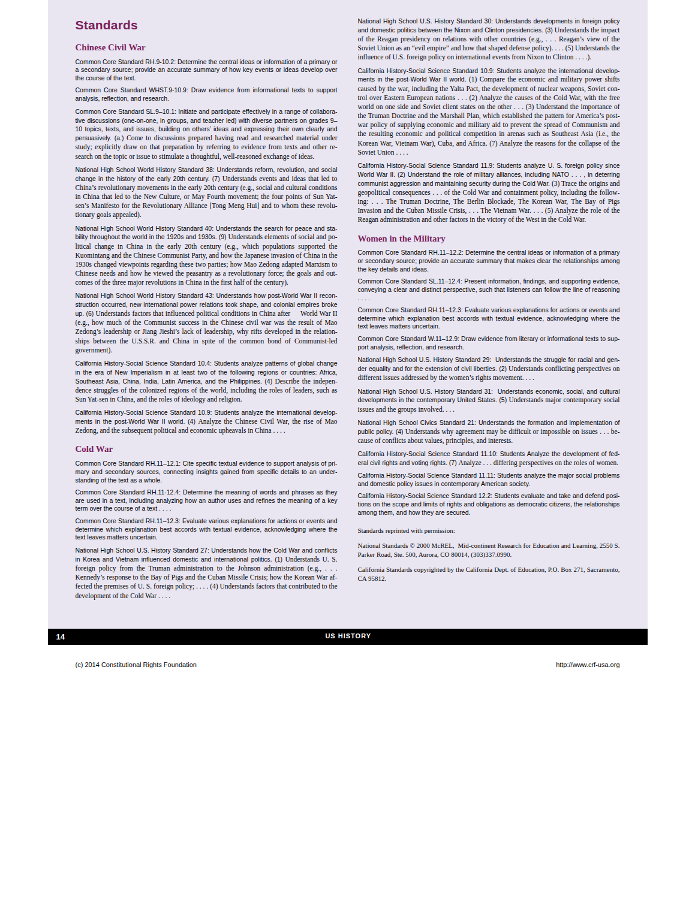Standards
Chinese Civil War
Common Core Standard RH.9-10.2: Determine the central ideas or information of a primary or a secondary source; provide an accurate summary of how key events or ideas develop over the course of the text.
Common Core Standard WHST.9-10.9: Draw evidence from informational texts to support analysis, reflection, and research.
Common Core Standard SL.9–10.1: Initiate and participate effectively in a range of collaborative discussions (one-on-one, in groups, and teacher led) with diverse partners on grades 9–10 topics, texts, and issues, building on others’ ideas and expressing their own clearly and persuasively. (a.) Come to discussions prepared having read and researched material under study; explicitly draw on that preparation by referring to evidence from texts and other research on the topic or issue to stimulate a thoughtful, well-reasoned exchange of ideas.
National High School World History Standard 38: Understands reform, revolution, and social change in the history of the early 20th century. (7) Understands events and ideas that led to China’s revolutionary movements in the early 20th century (e.g., social and cultural conditions in China that led to the New Culture, or May Fourth movement; the four points of Sun Yat-sen’s Manifesto for the Revolutionary Alliance [Tong Meng Hui] and to whom these revolutionary goals appealed).
National High School World History Standard 40: Understands the search for peace and stability throughout the world in the 1920s and 1930s. (9) Understands elements of social and political change in China in the early 20th century (e.g., which populations supported the Kuomintang and the Chinese Communist Party, and how the Japanese invasion of China in the 1930s changed viewpoints regarding these two parties; how Mao Zedong adapted Marxism to Chinese needs and how he viewed the peasantry as a revolutionary force; the goals and outcomes of the three major revolutions in China in the first half of the century).
National High School World History Standard 43: Understands how post-World War II reconstruction occurred, new international power relations took shape, and colonial empires broke up. (6) Understands factors that influenced political conditions in China after World War II (e.g., how much of the Communist success in the Chinese civil war was the result of Mao Zedong’s leadership or Jiang Jieshi’s lack of leadership, why rifts developed in the relationships between the U.S.S.R. and China in spite of the common bond of Communist-led government).
California History-Social Science Standard 10.4: Students analyze patterns of global change in the era of New Imperialism in at least two of the following regions or countries: Africa, Southeast Asia, China, India, Latin America, and the Philippines. (4) Describe the independence struggles of the colonized regions of the world, including the roles of leaders, such as Sun Yat-sen in China, and the roles of ideology and religion.
California History-Social Science Standard 10.9: Students analyze the international developments in the post-World War II world. (4) Analyze the Chinese Civil War, the rise of Mao Zedong, and the subsequent political and economic upheavals in China . . . .
Cold War
Common Core Standard RH.11–12.1: Cite specific textual evidence to support analysis of primary and secondary sources, connecting insights gained from specific details to an understanding of the text as a whole.
Common Core Standard RH.11-12.4: Determine the meaning of words and phrases as they are used in a text, including analyzing how an author uses and refines the meaning of a key term over the course of a text . . . .
Common Core Standard RH.11–12.3: Evaluate various explanations for actions or events and determine which explanation best accords with textual evidence, acknowledging where the text leaves matters uncertain.
National High School U.S. History Standard 27: Understands how the Cold War and conflicts in Korea and Vietnam influenced domestic and international politics. (1) Understands U. S. foreign policy from the Truman administration to the Johnson administration (e.g., . . . Kennedy’s response to the Bay of Pigs and the Cuban Missile Crisis; how the Korean War affected the premises of U. S. foreign policy; . . . . (4) Understands factors that contributed to the development of the Cold War . . . .
National High School U.S. History Standard 30: Understands developments in foreign policy and domestic politics between the Nixon and Clinton presidencies. (3) Understands the impact of the Reagan presidency on relations with other countries (e.g., . . . Reagan’s view of the Soviet Union as an “evil empire” and how that shaped defense policy). . . . (5) Understands the influence of U.S. foreign policy on international events from Nixon to Clinton . . . .).
California History-Social Science Standard 10.9: Students analyze the international developments in the post-World War II world. (1) Compare the economic and military power shifts caused by the war, including the Yalta Pact, the development of nuclear weapons, Soviet control over Eastern European nations . . . (2) Analyze the causes of the Cold War, with the free world on one side and Soviet client states on the other . . . (3) Understand the importance of the Truman Doctrine and the Marshall Plan, which established the pattern for America’s postwar policy of supplying economic and military aid to prevent the spread of Communism and the resulting economic and political competition in arenas such as Southeast Asia (i.e., the Korean War, Vietnam War), Cuba, and Africa. (7) Analyze the reasons for the collapse of the Soviet Union . . . .
California History-Social Science Standard 11.9: Students analyze U. S. foreign policy since World War II. (2) Understand the role of military alliances, including NATO . . . , in deterring communist aggression and maintaining security during the Cold War. (3) Trace the origins and geopolitical consequences . . . of the Cold War and containment policy, including the following: . . . The Truman Doctrine, The Berlin Blockade, The Korean War, The Bay of Pigs Invasion and the Cuban Missile Crisis, . . . The Vietnam War. . . . (5) Analyze the role of the Reagan administration and other factors in the victory of the West in the Cold War.
Women in the Military
Common Core Standard RH.11–12.2: Determine the central ideas or information of a primary or secondary source; provide an accurate summary that makes clear the relationships among the key details and ideas.
Common Core Standard SL.11–12.4: Present information, findings, and supporting evidence, conveying a clear and distinct perspective, such that listeners can follow the line of reasoning . . . .
Common Core Standard RH.11–12.3: Evaluate various explanations for actions or events and determine which explanation best accords with textual evidence, acknowledging where the text leaves matters uncertain.
Common Core Standard W.11–12.9: Draw evidence from literary or informational texts to support analysis, reflection, and research.
National High School U.S. History Standard 29: Understands the struggle for racial and gender equality and for the extension of civil liberties. (2) Understands conflicting perspectives on different issues addressed by the women’s rights movement. . . .
National High School U.S. History Standard 31: Understands economic, social, and cultural developments in the contemporary United States. (5) Understands major contemporary social issues and the groups involved. . . .
National High School Civics Standard 21: Understands the formation and implementation of public policy. (4) Understands why agreement may be difficult or impossible on issues . . . because of conflicts about values, principles, and interests.
California History-Social Science Standard 11.10: Students Analyze the development of federal civil rights and voting rights. (7) Analyze . . . differing perspectives on the roles of women.
California History-Social Science Standard 11.11: Students analyze the major social problems and domestic policy issues in contemporary American society.
California History-Social Science Standard 12.2: Students evaluate and take and defend positions on the scope and limits of rights and obligations as democratic citizens, the relationships among them, and how they are secured.
Standards reprinted with permission:
National Standards © 2000 McREL, Mid-continent Research for Education and Learning, 2550 S. Parker Road, Ste. 500, Aurora, CO 80014, (303)337.0990.
California Standards copyrighted by the California Dept. of Education, P.O. Box 271, Sacramento, CA 95812.
14
US HISTORY
(c) 2014 Constitutional Rights Foundation
http://www.crf-usa.org